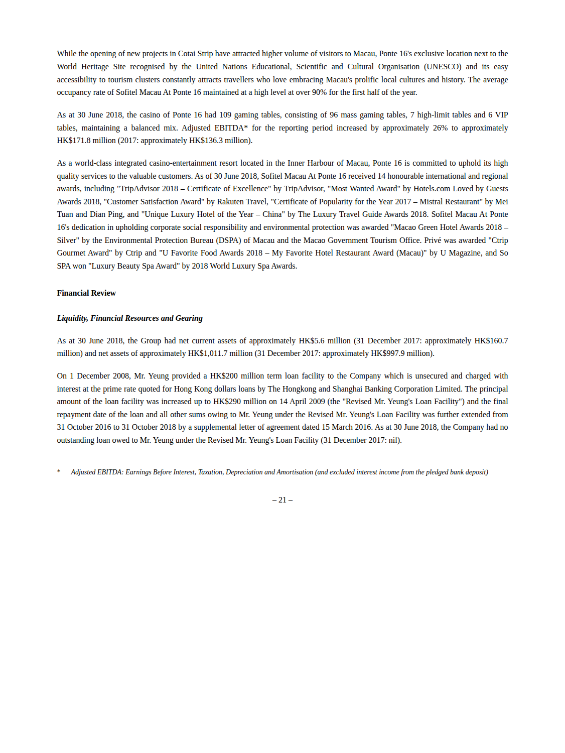While the opening of new projects in Cotai Strip have attracted higher volume of visitors to Macau, Ponte 16's exclusive location next to the World Heritage Site recognised by the United Nations Educational, Scientific and Cultural Organisation (UNESCO) and its easy accessibility to tourism clusters constantly attracts travellers who love embracing Macau's prolific local cultures and history. The average occupancy rate of Sofitel Macau At Ponte 16 maintained at a high level at over 90% for the first half of the year.
As at 30 June 2018, the casino of Ponte 16 had 109 gaming tables, consisting of 96 mass gaming tables, 7 high-limit tables and 6 VIP tables, maintaining a balanced mix. Adjusted EBITDA* for the reporting period increased by approximately 26% to approximately HK$171.8 million (2017: approximately HK$136.3 million).
As a world-class integrated casino-entertainment resort located in the Inner Harbour of Macau, Ponte 16 is committed to uphold its high quality services to the valuable customers. As of 30 June 2018, Sofitel Macau At Ponte 16 received 14 honourable international and regional awards, including "TripAdvisor 2018 – Certificate of Excellence" by TripAdvisor, "Most Wanted Award" by Hotels.com Loved by Guests Awards 2018, "Customer Satisfaction Award" by Rakuten Travel, "Certificate of Popularity for the Year 2017 – Mistral Restaurant" by Mei Tuan and Dian Ping, and "Unique Luxury Hotel of the Year – China" by The Luxury Travel Guide Awards 2018. Sofitel Macau At Ponte 16's dedication in upholding corporate social responsibility and environmental protection was awarded "Macao Green Hotel Awards 2018 – Silver" by the Environmental Protection Bureau (DSPA) of Macau and the Macao Government Tourism Office. Privé was awarded "Ctrip Gourmet Award" by Ctrip and "U Favorite Food Awards 2018 – My Favorite Hotel Restaurant Award (Macau)" by U Magazine, and So SPA won "Luxury Beauty Spa Award" by 2018 World Luxury Spa Awards.
Financial Review
Liquidity, Financial Resources and Gearing
As at 30 June 2018, the Group had net current assets of approximately HK$5.6 million (31 December 2017: approximately HK$160.7 million) and net assets of approximately HK$1,011.7 million (31 December 2017: approximately HK$997.9 million).
On 1 December 2008, Mr. Yeung provided a HK$200 million term loan facility to the Company which is unsecured and charged with interest at the prime rate quoted for Hong Kong dollars loans by The Hongkong and Shanghai Banking Corporation Limited. The principal amount of the loan facility was increased up to HK$290 million on 14 April 2009 (the "Revised Mr. Yeung's Loan Facility") and the final repayment date of the loan and all other sums owing to Mr. Yeung under the Revised Mr. Yeung's Loan Facility was further extended from 31 October 2016 to 31 October 2018 by a supplemental letter of agreement dated 15 March 2016. As at 30 June 2018, the Company had no outstanding loan owed to Mr. Yeung under the Revised Mr. Yeung's Loan Facility (31 December 2017: nil).
* Adjusted EBITDA: Earnings Before Interest, Taxation, Depreciation and Amortisation (and excluded interest income from the pledged bank deposit)
– 21 –